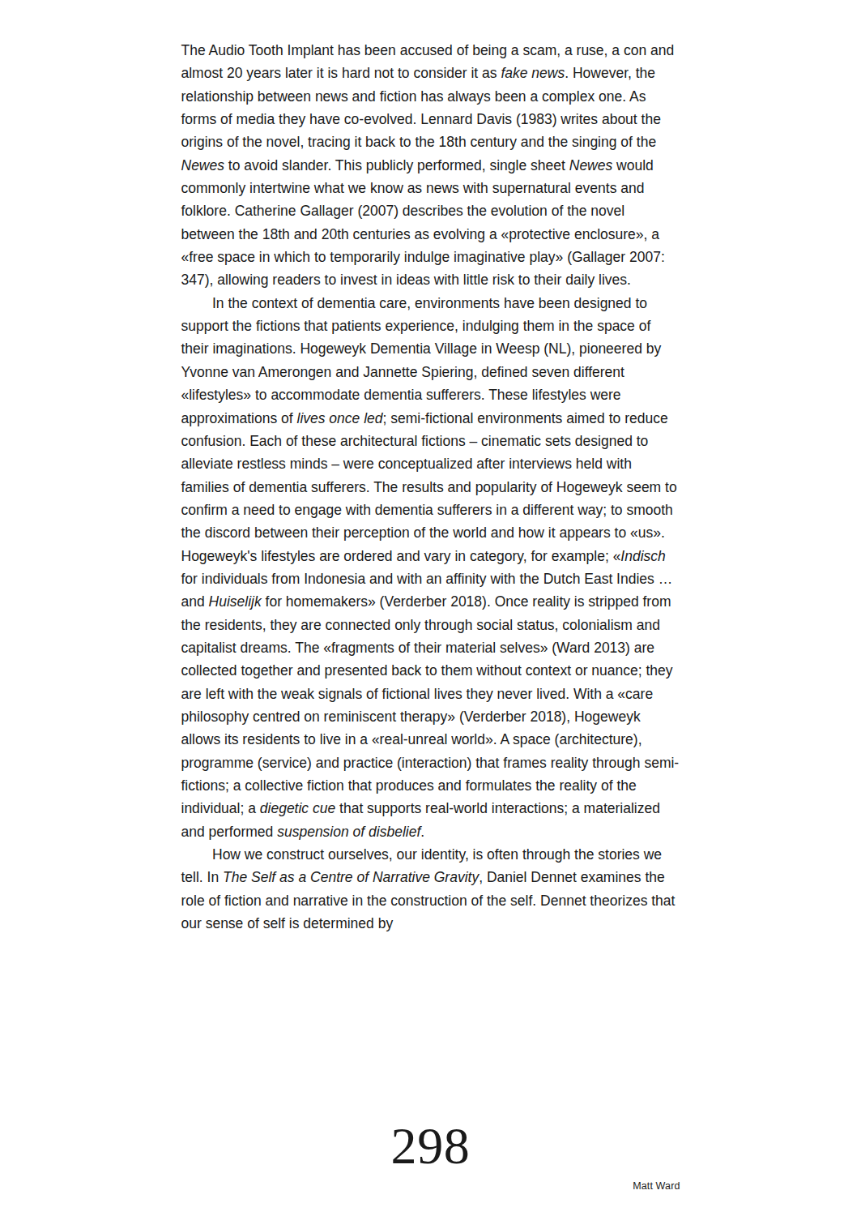The Audio Tooth Implant has been accused of being a scam, a ruse, a con and almost 20 years later it is hard not to consider it as fake news. However, the relationship between news and fiction has always been a complex one. As forms of media they have co-evolved. Lennard Davis (1983) writes about the origins of the novel, tracing it back to the 18th century and the singing of the Newes to avoid slander. This publicly performed, single sheet Newes would commonly intertwine what we know as news with supernatural events and folklore. Catherine Gallager (2007) describes the evolution of the novel between the 18th and 20th centuries as evolving a «protective enclosure», a «free space in which to temporarily indulge imaginative play» (Gallager 2007: 347), allowing readers to invest in ideas with little risk to their daily lives.
In the context of dementia care, environments have been designed to support the fictions that patients experience, indulging them in the space of their imaginations. Hogeweyk Dementia Village in Weesp (NL), pioneered by Yvonne van Amerongen and Jannette Spiering, defined seven different «lifestyles» to accommodate dementia sufferers. These lifestyles were approximations of lives once led; semi-fictional environments aimed to reduce confusion. Each of these architectural fictions – cinematic sets designed to alleviate restless minds – were conceptualized after interviews held with families of dementia sufferers. The results and popularity of Hogeweyk seem to confirm a need to engage with dementia sufferers in a different way; to smooth the discord between their perception of the world and how it appears to «us». Hogeweyk's lifestyles are ordered and vary in category, for example; «Indisch for individuals from Indonesia and with an affinity with the Dutch East Indies … and Huiselijk for homemakers» (Verderber 2018). Once reality is stripped from the residents, they are connected only through social status, colonialism and capitalist dreams. The «fragments of their material selves» (Ward 2013) are collected together and presented back to them without context or nuance; they are left with the weak signals of fictional lives they never lived. With a «care philosophy centred on reminiscent therapy» (Verderber 2018), Hogeweyk allows its residents to live in a «real-unreal world». A space (architecture), programme (service) and practice (interaction) that frames reality through semi-fictions; a collective fiction that produces and formulates the reality of the individual; a diegetic cue that supports real-world interactions; a materialized and performed suspension of disbelief.
How we construct ourselves, our identity, is often through the stories we tell. In The Self as a Centre of Narrative Gravity, Daniel Dennet examines the role of fiction and narrative in the construction of the self. Dennet theorizes that our sense of self is determined by
298
Matt Ward